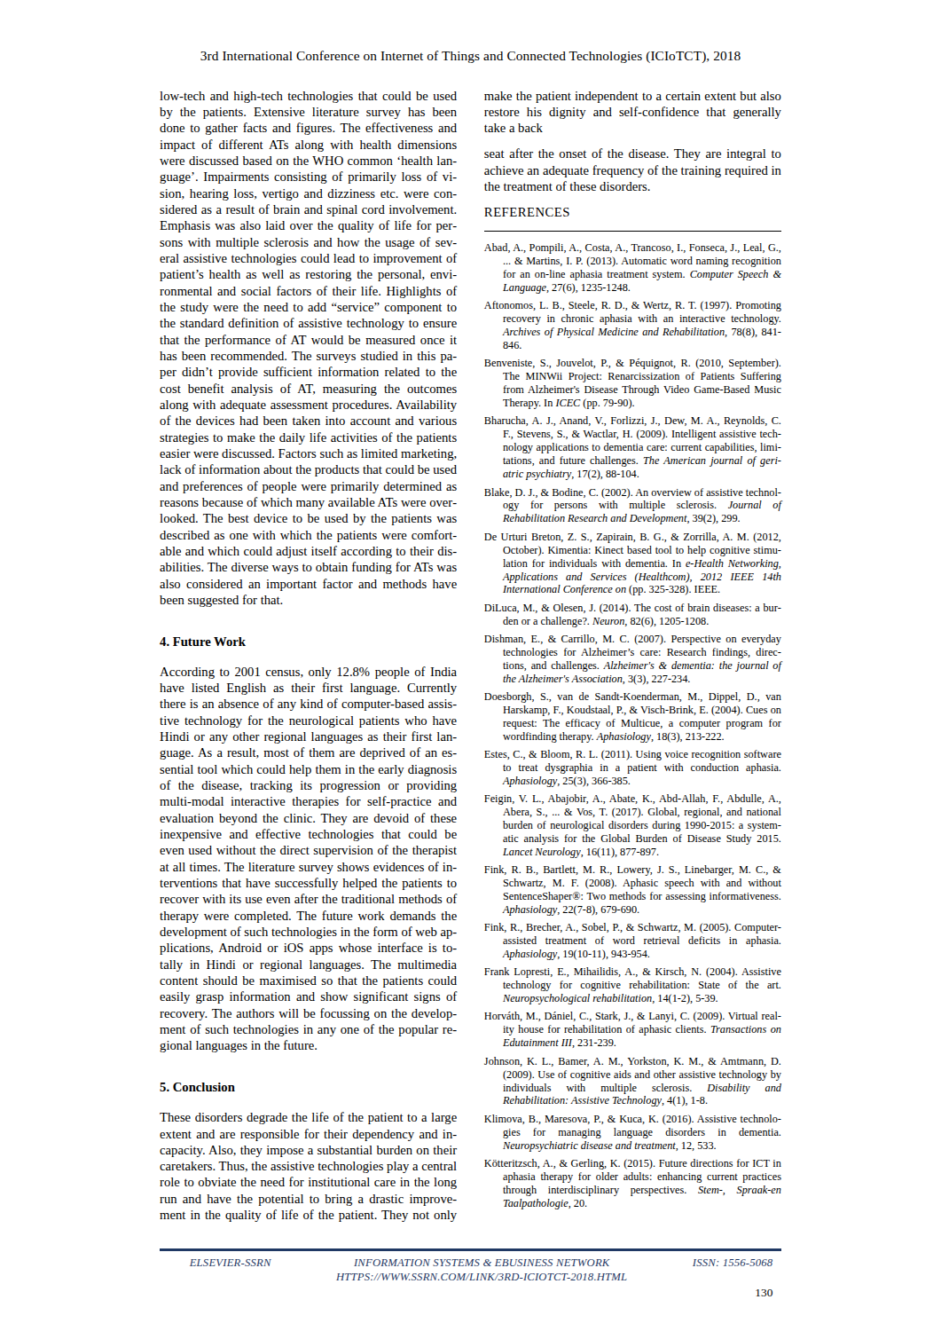3rd International Conference on Internet of Things and Connected Technologies (ICIoTCT), 2018
low-tech and high-tech technologies that could be used by the patients. Extensive literature survey has been done to gather facts and figures. The effectiveness and impact of different ATs along with health dimensions were discussed based on the WHO common ‘health language’. Impairments consisting of primarily loss of vision, hearing loss, vertigo and dizziness etc. were considered as a result of brain and spinal cord involvement. Emphasis was also laid over the quality of life for persons with multiple sclerosis and how the usage of several assistive technologies could lead to improvement of patient’s health as well as restoring the personal, environmental and social factors of their life. Highlights of the study were the need to add “service” component to the standard definition of assistive technology to ensure that the performance of AT would be measured once it has been recommended. The surveys studied in this paper didn’t provide sufficient information related to the cost benefit analysis of AT, measuring the outcomes along with adequate assessment procedures. Availability of the devices had been taken into account and various strategies to make the daily life activities of the patients easier were discussed. Factors such as limited marketing, lack of information about the products that could be used and preferences of people were primarily determined as reasons because of which many available ATs were overlooked. The best device to be used by the patients was described as one with which the patients were comfortable and which could adjust itself according to their disabilities. The diverse ways to obtain funding for ATs was also considered an important factor and methods have been suggested for that.
4. Future Work
According to 2001 census, only 12.8% people of India have listed English as their first language. Currently there is an absence of any kind of computer-based assistive technology for the neurological patients who have Hindi or any other regional languages as their first language. As a result, most of them are deprived of an essential tool which could help them in the early diagnosis of the disease, tracking its progression or providing multi-modal interactive therapies for self-practice and evaluation beyond the clinic. They are devoid of these inexpensive and effective technologies that could be even used without the direct supervision of the therapist at all times. The literature survey shows evidences of interventions that have successfully helped the patients to recover with its use even after the traditional methods of therapy were completed. The future work demands the development of such technologies in the form of web applications, Android or iOS apps whose interface is totally in Hindi or regional languages. The multimedia content should be maximised so that the patients could easily grasp information and show significant signs of recovery. The authors will be focussing on the development of such technologies in any one of the popular regional languages in the future.
5. Conclusion
These disorders degrade the life of the patient to a large extent and are responsible for their dependency and incapacity. Also, they impose a substantial burden on their caretakers. Thus, the assistive technologies play a central role to obviate the need for institutional care in the long run and have the potential to bring a drastic improvement in the quality of life of the patient. They not only make the patient independent to a certain extent but also restore his dignity and self-confidence that generally take a back
seat after the onset of the disease. They are integral to achieve an adequate frequency of the training required in the treatment of these disorders.
REFERENCES
Abad, A., Pompili, A., Costa, A., Trancoso, I., Fonseca, J., Leal, G., ... & Martins, I. P. (2013). Automatic word naming recognition for an on-line aphasia treatment system. Computer Speech & Language, 27(6), 1235-1248.
Aftonomos, L. B., Steele, R. D., & Wertz, R. T. (1997). Promoting recovery in chronic aphasia with an interactive technology. Archives of Physical Medicine and Rehabilitation, 78(8), 841-846.
Benveniste, S., Jouvelot, P., & Péquignot, R. (2010, September). The MINWii Project: Renarcissization of Patients Suffering from Alzheimer's Disease Through Video Game-Based Music Therapy. In ICEC (pp. 79-90).
Bharucha, A. J., Anand, V., Forlizzi, J., Dew, M. A., Reynolds, C. F., Stevens, S., & Wactlar, H. (2009). Intelligent assistive technology applications to dementia care: current capabilities, limitations, and future challenges. The American journal of geriatric psychiatry, 17(2), 88-104.
Blake, D. J., & Bodine, C. (2002). An overview of assistive technology for persons with multiple sclerosis. Journal of Rehabilitation Research and Development, 39(2), 299.
De Urturi Breton, Z. S., Zapirain, B. G., & Zorrilla, A. M. (2012, October). Kimentia: Kinect based tool to help cognitive stimulation for individuals with dementia. In e-Health Networking, Applications and Services (Healthcom), 2012 IEEE 14th International Conference on (pp. 325-328). IEEE.
DiLuca, M., & Olesen, J. (2014). The cost of brain diseases: a burden or a challenge?. Neuron, 82(6), 1205-1208.
Dishman, E., & Carrillo, M. C. (2007). Perspective on everyday technologies for Alzheimer’s care: Research findings, directions, and challenges. Alzheimer's & dementia: the journal of the Alzheimer's Association, 3(3), 227-234.
Doesborgh, S., van de Sandt-Koenderman, M., Dippel, D., van Harskamp, F., Koudstaal, P., & Visch-Brink, E. (2004). Cues on request: The efficacy of Multicue, a computer program for wordfinding therapy. Aphasiology, 18(3), 213-222.
Estes, C., & Bloom, R. L. (2011). Using voice recognition software to treat dysgraphia in a patient with conduction aphasia. Aphasiology, 25(3), 366-385.
Feigin, V. L., Abajobir, A., Abate, K., Abd-Allah, F., Abdulle, A., Abera, S., ... & Vos, T. (2017). Global, regional, and national burden of neurological disorders during 1990-2015: a systematic analysis for the Global Burden of Disease Study 2015. Lancet Neurology, 16(11), 877-897.
Fink, R. B., Bartlett, M. R., Lowery, J. S., Linebarger, M. C., & Schwartz, M. F. (2008). Aphasic speech with and without SentenceShaper®: Two methods for assessing informativeness. Aphasiology, 22(7-8), 679-690.
Fink, R., Brecher, A., Sobel, P., & Schwartz, M. (2005). Computer-assisted treatment of word retrieval deficits in aphasia. Aphasiology, 19(10-11), 943-954.
Frank Lopresti, E., Mihailidis, A., & Kirsch, N. (2004). Assistive technology for cognitive rehabilitation: State of the art. Neuropsychological rehabilitation, 14(1-2), 5-39.
Horváth, M., Dániel, C., Stark, J., & Lanyi, C. (2009). Virtual reality house for rehabilitation of aphasic clients. Transactions on Edutainment III, 231-239.
Johnson, K. L., Bamer, A. M., Yorkston, K. M., & Amtmann, D. (2009). Use of cognitive aids and other assistive technology by individuals with multiple sclerosis. Disability and Rehabilitation: Assistive Technology, 4(1), 1-8.
Klimova, B., Maresova, P., & Kuca, K. (2016). Assistive technologies for managing language disorders in dementia. Neuropsychiatric disease and treatment, 12, 533.
Kötteritzsch, A., & Gerling, K. (2015). Future directions for ICT in aphasia therapy for older adults: enhancing current practices through interdisciplinary perspectives. Stem-, Spraak-en Taalpathologie, 20.
ELSEVIER-SSRN
INFORMATION SYSTEMS & EBUSINESS NETWORK
HTTPS://WWW.SSRN.COM/LINK/3RD-ICIOTCT-2018.HTML
ISSN: 1556-5068
130